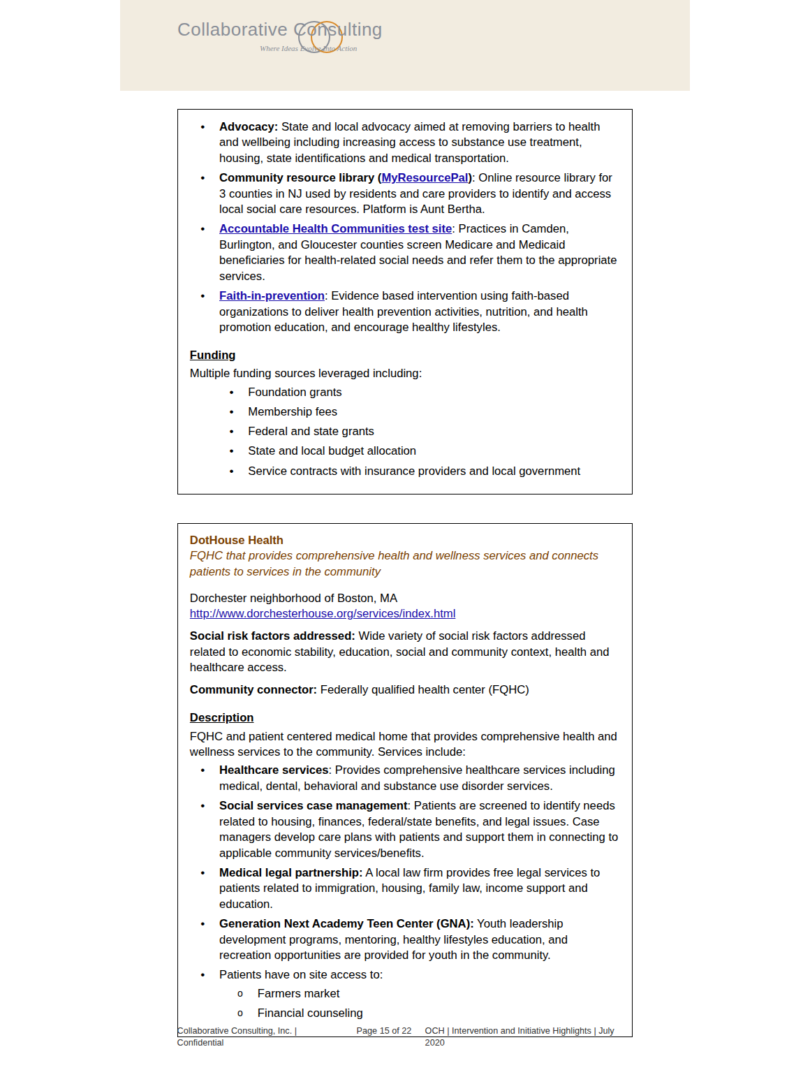Collaborative Consulting Where Ideas Evolve Into Action
Advocacy: State and local advocacy aimed at removing barriers to health and wellbeing including increasing access to substance use treatment, housing, state identifications and medical transportation.
Community resource library (MyResourcePal): Online resource library for 3 counties in NJ used by residents and care providers to identify and access local social care resources. Platform is Aunt Bertha.
Accountable Health Communities test site: Practices in Camden, Burlington, and Gloucester counties screen Medicare and Medicaid beneficiaries for health-related social needs and refer them to the appropriate services.
Faith-in-prevention: Evidence based intervention using faith-based organizations to deliver health prevention activities, nutrition, and health promotion education, and encourage healthy lifestyles.
Funding
Multiple funding sources leveraged including:
Foundation grants
Membership fees
Federal and state grants
State and local budget allocation
Service contracts with insurance providers and local government
DotHouse Health
FQHC that provides comprehensive health and wellness services and connects patients to services in the community
Dorchester neighborhood of Boston, MA
http://www.dorchesterhouse.org/services/index.html
Social risk factors addressed: Wide variety of social risk factors addressed related to economic stability, education, social and community context, health and healthcare access.
Community connector: Federally qualified health center (FQHC)
Description
FQHC and patient centered medical home that provides comprehensive health and wellness services to the community. Services include:
Healthcare services: Provides comprehensive healthcare services including medical, dental, behavioral and substance use disorder services.
Social services case management: Patients are screened to identify needs related to housing, finances, federal/state benefits, and legal issues. Case managers develop care plans with patients and support them in connecting to applicable community services/benefits.
Medical legal partnership: A local law firm provides free legal services to patients related to immigration, housing, family law, income support and education.
Generation Next Academy Teen Center (GNA): Youth leadership development programs, mentoring, healthy lifestyles education, and recreation opportunities are provided for youth in the community.
Patients have on site access to:
Farmers market
Financial counseling
Collaborative Consulting, Inc. | Confidential Page 15 of 22 OCH | Intervention and Initiative Highlights | July 2020